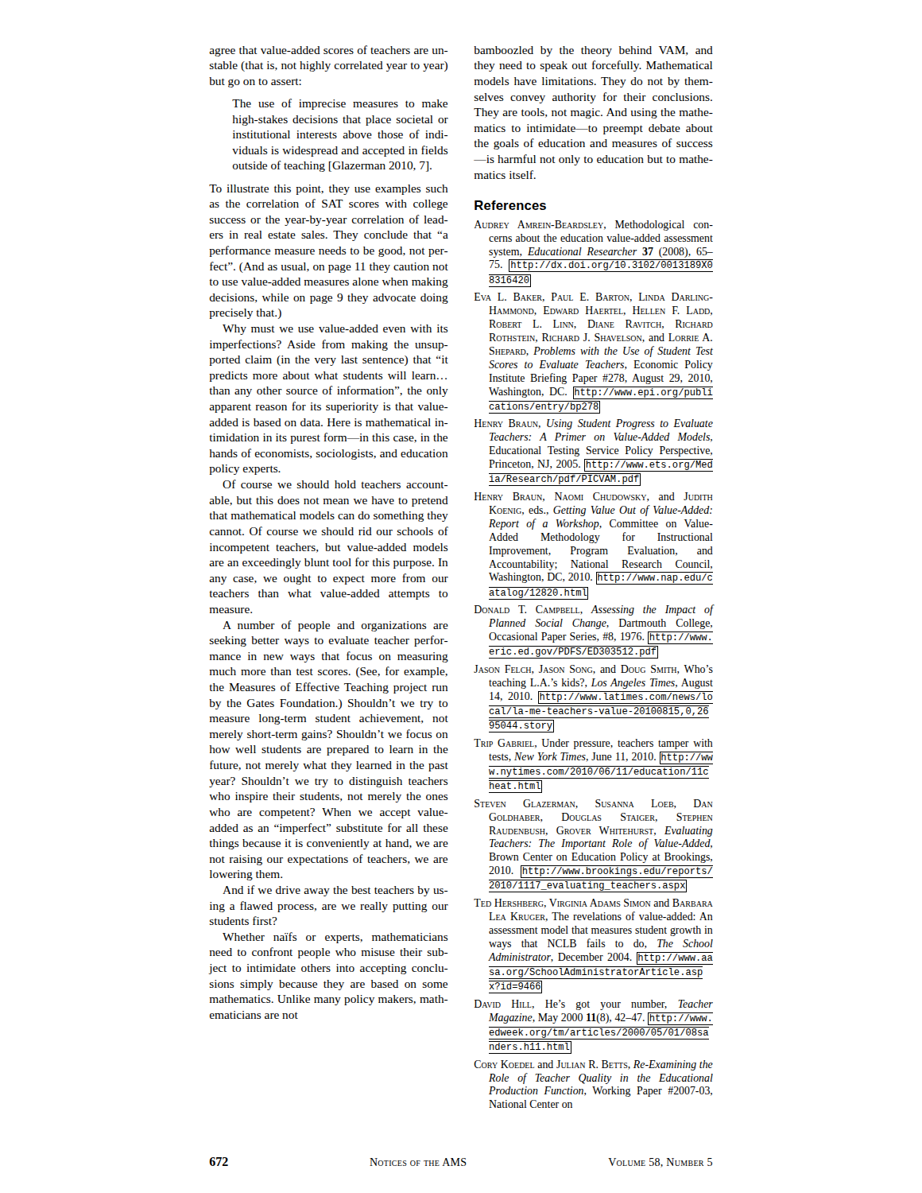agree that value-added scores of teachers are unstable (that is, not highly correlated year to year) but go on to assert:
The use of imprecise measures to make high-stakes decisions that place societal or institutional interests above those of individuals is widespread and accepted in fields outside of teaching [Glazerman 2010, 7].
To illustrate this point, they use examples such as the correlation of SAT scores with college success or the year-by-year correlation of leaders in real estate sales. They conclude that “a performance measure needs to be good, not perfect”. (And as usual, on page 11 they caution not to use value-added measures alone when making decisions, while on page 9 they advocate doing precisely that.)
Why must we use value-added even with its imperfections? Aside from making the unsupported claim (in the very last sentence) that “it predicts more about what students will learn…than any other source of information”, the only apparent reason for its superiority is that value-added is based on data. Here is mathematical intimidation in its purest form—in this case, in the hands of economists, sociologists, and education policy experts.
Of course we should hold teachers accountable, but this does not mean we have to pretend that mathematical models can do something they cannot. Of course we should rid our schools of incompetent teachers, but value-added models are an exceedingly blunt tool for this purpose. In any case, we ought to expect more from our teachers than what value-added attempts to measure.
A number of people and organizations are seeking better ways to evaluate teacher performance in new ways that focus on measuring much more than test scores. (See, for example, the Measures of Effective Teaching project run by the Gates Foundation.) Shouldn’t we try to measure long-term student achievement, not merely short-term gains? Shouldn’t we focus on how well students are prepared to learn in the future, not merely what they learned in the past year? Shouldn’t we try to distinguish teachers who inspire their students, not merely the ones who are competent? When we accept value-added as an “imperfect” substitute for all these things because it is conveniently at hand, we are not raising our expectations of teachers, we are lowering them.
And if we drive away the best teachers by using a flawed process, are we really putting our students first?
Whether naïfs or experts, mathematicians need to confront people who misuse their subject to intimidate others into accepting conclusions simply because they are based on some mathematics. Unlike many policy makers, mathematicians are not
bamboozled by the theory behind VAM, and they need to speak out forcefully. Mathematical models have limitations. They do not by themselves convey authority for their conclusions. They are tools, not magic. And using the mathematics to intimidate—to preempt debate about the goals of education and measures of success—is harmful not only to education but to mathematics itself.
References
Audrey Amrein-Beardsley, Methodological concerns about the education value-added assessment system, Educational Researcher 37 (2008), 65–75. http://dx.doi.org/10.3102/0013189X08316420
Eva L. Baker, Paul E. Barton, Linda Darling-Hammond, Edward Haertel, Hellen F. Ladd, Robert L. Linn, Diane Ravitch, Richard Rothstein, Richard J. Shavelson, and Lorrie A. Shepard, Problems with the Use of Student Test Scores to Evaluate Teachers, Economic Policy Institute Briefing Paper #278, August 29, 2010, Washington, DC. http://www.epi.org/publications/entry/bp278
Henry Braun, Using Student Progress to Evaluate Teachers: A Primer on Value-Added Models, Educational Testing Service Policy Perspective, Princeton, NJ, 2005. http://www.ets.org/Media/Research/pdf/PICVAM.pdf
Henry Braun, Naomi Chudowsky, and Judith Koenig, eds., Getting Value Out of Value-Added: Report of a Workshop, Committee on Value-Added Methodology for Instructional Improvement, Program Evaluation, and Accountability; National Research Council, Washington, DC, 2010. http://www.nap.edu/catalog/12820.html
Donald T. Campbell, Assessing the Impact of Planned Social Change, Dartmouth College, Occasional Paper Series, #8, 1976. http://www.eric.ed.gov/PDFS/ED303512.pdf
Jason Felch, Jason Song, and Doug Smith, Who’s teaching L.A.’s kids?, Los Angeles Times, August 14, 2010. http://www.latimes.com/news/local/la-me-teachers-value-20100815,0,2695044.story
Trip Gabriel, Under pressure, teachers tamper with tests, New York Times, June 11, 2010. http://www.nytimes.com/2010/06/11/education/11cheat.html
Steven Glazerman, Susanna Loeb, Dan Goldhaber, Douglas Staiger, Stephen Raudenbush, Grover Whitehurst, Evaluating Teachers: The Important Role of Value-Added, Brown Center on Education Policy at Brookings, 2010. http://www.brookings.edu/reports/2010/1117_evaluating_teachers.aspx
Ted Hershberg, Virginia Adams Simon and Barbara Lea Kruger, The revelations of value-added: An assessment model that measures student growth in ways that NCLB fails to do, The School Administrator, December 2004. http://www.aasa.org/SchoolAdministratorArticle.aspx?id=9466
David Hill, He’s got your number, Teacher Magazine, May 2000 11(8), 42–47. http://www.edweek.org/tm/articles/2000/05/01/08sanders.h11.html
Cory Koedel and Julian R. Betts, Re-Examining the Role of Teacher Quality in the Educational Production Function, Working Paper #2007-03, National Center on
672
Notices of the AMS
Volume 58, Number 5